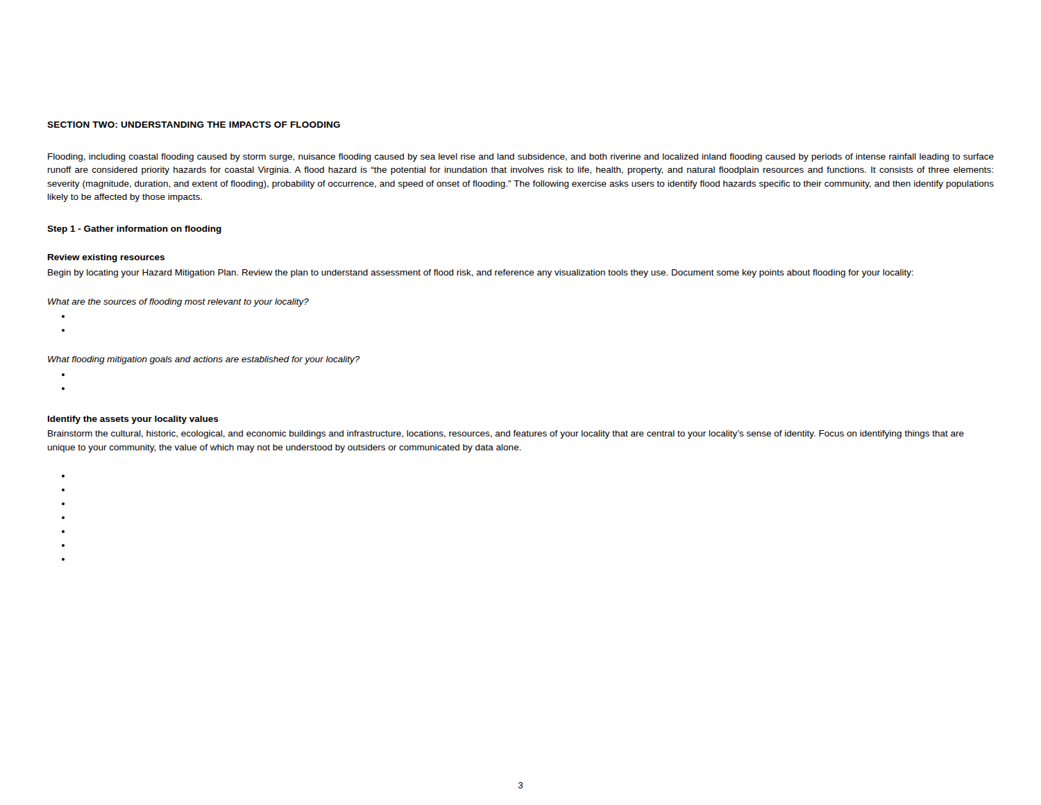SECTION TWO: UNDERSTANDING THE IMPACTS OF FLOODING
Flooding, including coastal flooding caused by storm surge, nuisance flooding caused by sea level rise and land subsidence, and both riverine and localized inland flooding caused by periods of intense rainfall leading to surface runoff are considered priority hazards for coastal Virginia. A flood hazard is “the potential for inundation that involves risk to life, health, property, and natural floodplain resources and functions. It consists of three elements: severity (magnitude, duration, and extent of flooding), probability of occurrence, and speed of onset of flooding.” The following exercise asks users to identify flood hazards specific to their community, and then identify populations likely to be affected by those impacts.
Step 1 - Gather information on flooding
Review existing resources
Begin by locating your Hazard Mitigation Plan. Review the plan to understand assessment of flood risk, and reference any visualization tools they use. Document some key points about flooding for your locality:
What are the sources of flooding most relevant to your locality?
What flooding mitigation goals and actions are established for your locality?
Identify the assets your locality values
Brainstorm the cultural, historic, ecological, and economic buildings and infrastructure, locations, resources, and features of your locality that are central to your locality’s sense of identity. Focus on identifying things that are unique to your community, the value of which may not be understood by outsiders or communicated by data alone.
3